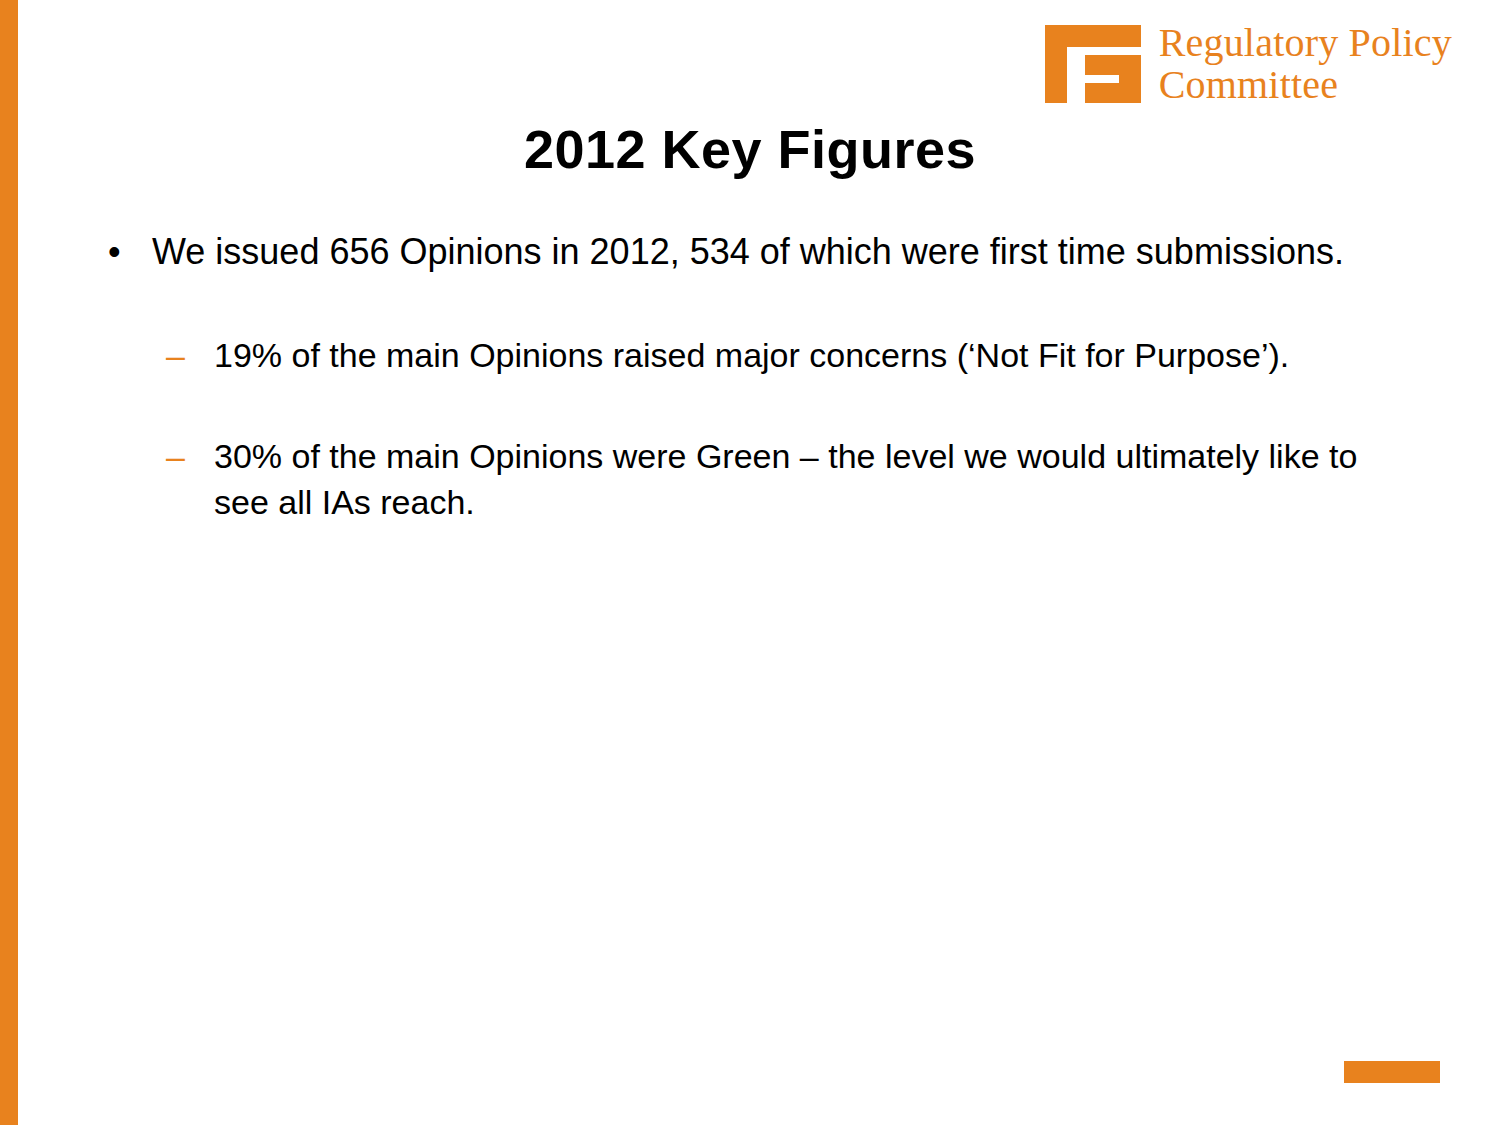Regulatory Policy
Committee
2012 Key Figures
We issued 656 Opinions in 2012, 534 of which were first time submissions.
19% of the main Opinions raised major concerns (‘Not Fit for Purpose’).
30% of the main Opinions were Green – the level we would ultimately like to see all IAs reach.